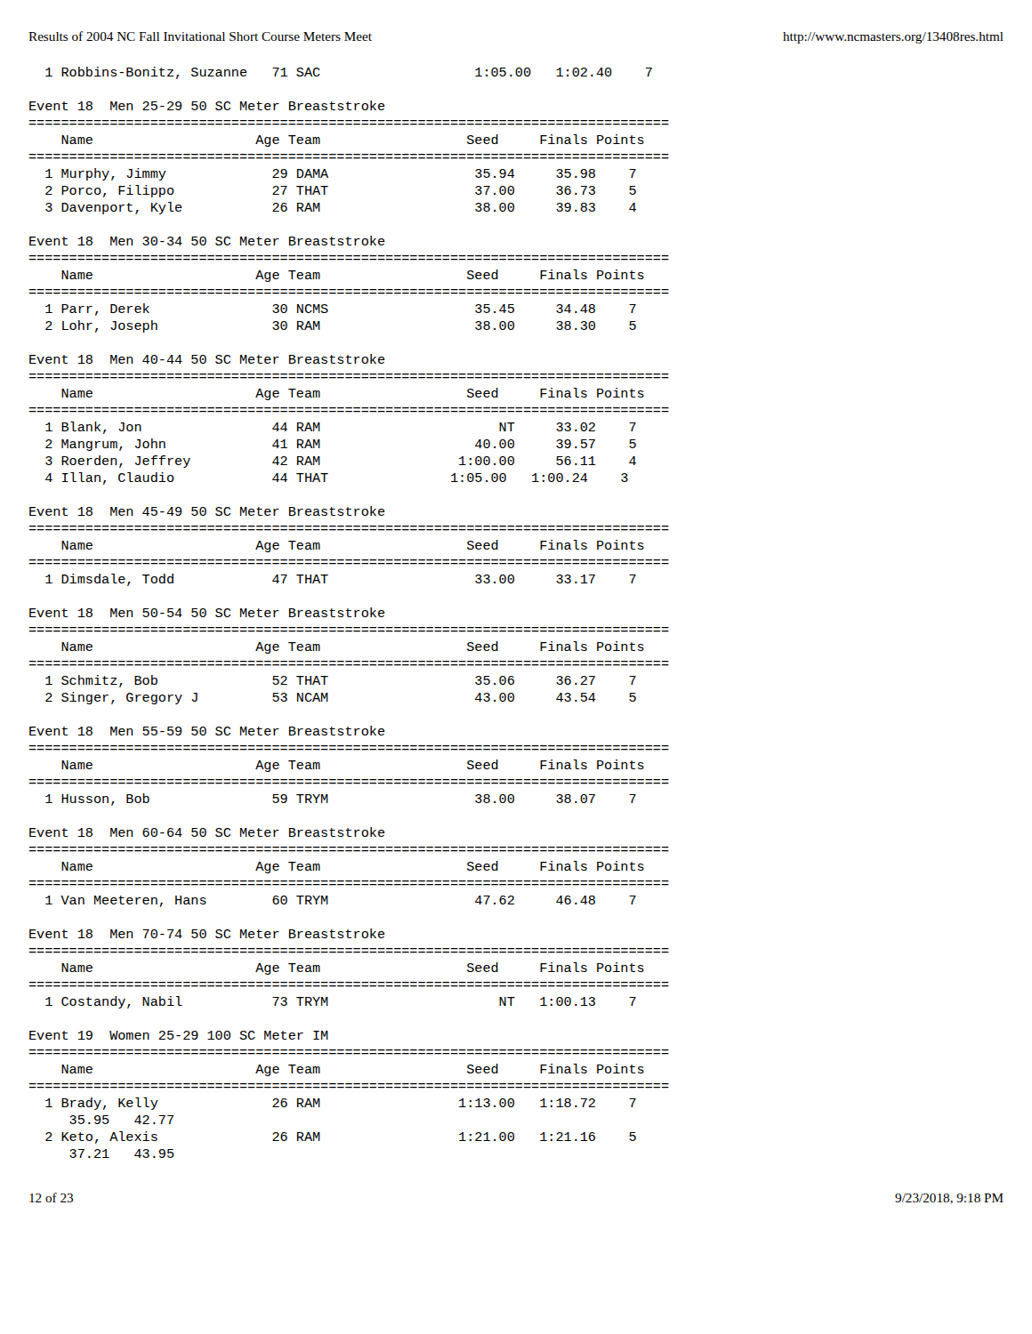Results of 2004 NC Fall Invitational Short Course Meters Meet http://www.ncmasters.org/13408res.html
  1 Robbins-Bonitz, Suzanne   71 SAC                   1:05.00   1:02.40    7

Event 18  Men 25-29 50 SC Meter Breaststroke
===============================================================================
    Name                    Age Team                  Seed     Finals Points
===============================================================================
  1 Murphy, Jimmy             29 DAMA                  35.94     35.98    7
  2 Porco, Filippo            27 THAT                  37.00     36.73    5
  3 Davenport, Kyle           26 RAM                   38.00     39.83    4

Event 18  Men 30-34 50 SC Meter Breaststroke
===============================================================================
    Name                    Age Team                  Seed     Finals Points
===============================================================================
  1 Parr, Derek               30 NCMS                  35.45     34.48    7
  2 Lohr, Joseph              30 RAM                   38.00     38.30    5

Event 18  Men 40-44 50 SC Meter Breaststroke
===============================================================================
    Name                    Age Team                  Seed     Finals Points
===============================================================================
  1 Blank, Jon                44 RAM                      NT     33.02    7
  2 Mangrum, John             41 RAM                   40.00     39.57    5
  3 Roerden, Jeffrey          42 RAM                 1:00.00     56.11    4
  4 Illan, Claudio            44 THAT               1:05.00   1:00.24    3

Event 18  Men 45-49 50 SC Meter Breaststroke
===============================================================================
    Name                    Age Team                  Seed     Finals Points
===============================================================================
  1 Dimsdale, Todd            47 THAT                  33.00     33.17    7

Event 18  Men 50-54 50 SC Meter Breaststroke
===============================================================================
    Name                    Age Team                  Seed     Finals Points
===============================================================================
  1 Schmitz, Bob              52 THAT                  35.06     36.27    7
  2 Singer, Gregory J         53 NCAM                  43.00     43.54    5

Event 18  Men 55-59 50 SC Meter Breaststroke
===============================================================================
    Name                    Age Team                  Seed     Finals Points
===============================================================================
  1 Husson, Bob               59 TRYM                  38.00     38.07    7

Event 18  Men 60-64 50 SC Meter Breaststroke
===============================================================================
    Name                    Age Team                  Seed     Finals Points
===============================================================================
  1 Van Meeteren, Hans        60 TRYM                  47.62     46.48    7

Event 18  Men 70-74 50 SC Meter Breaststroke
===============================================================================
    Name                    Age Team                  Seed     Finals Points
===============================================================================
  1 Costandy, Nabil           73 TRYM                     NT   1:00.13    7

Event 19  Women 25-29 100 SC Meter IM
===============================================================================
    Name                    Age Team                  Seed     Finals Points
===============================================================================
  1 Brady, Kelly              26 RAM                 1:13.00   1:18.72    7
     35.95   42.77
  2 Keto, Alexis              26 RAM                 1:21.00   1:21.16    5
     37.21   43.95
12 of 23 9/23/2018, 9:18 PM